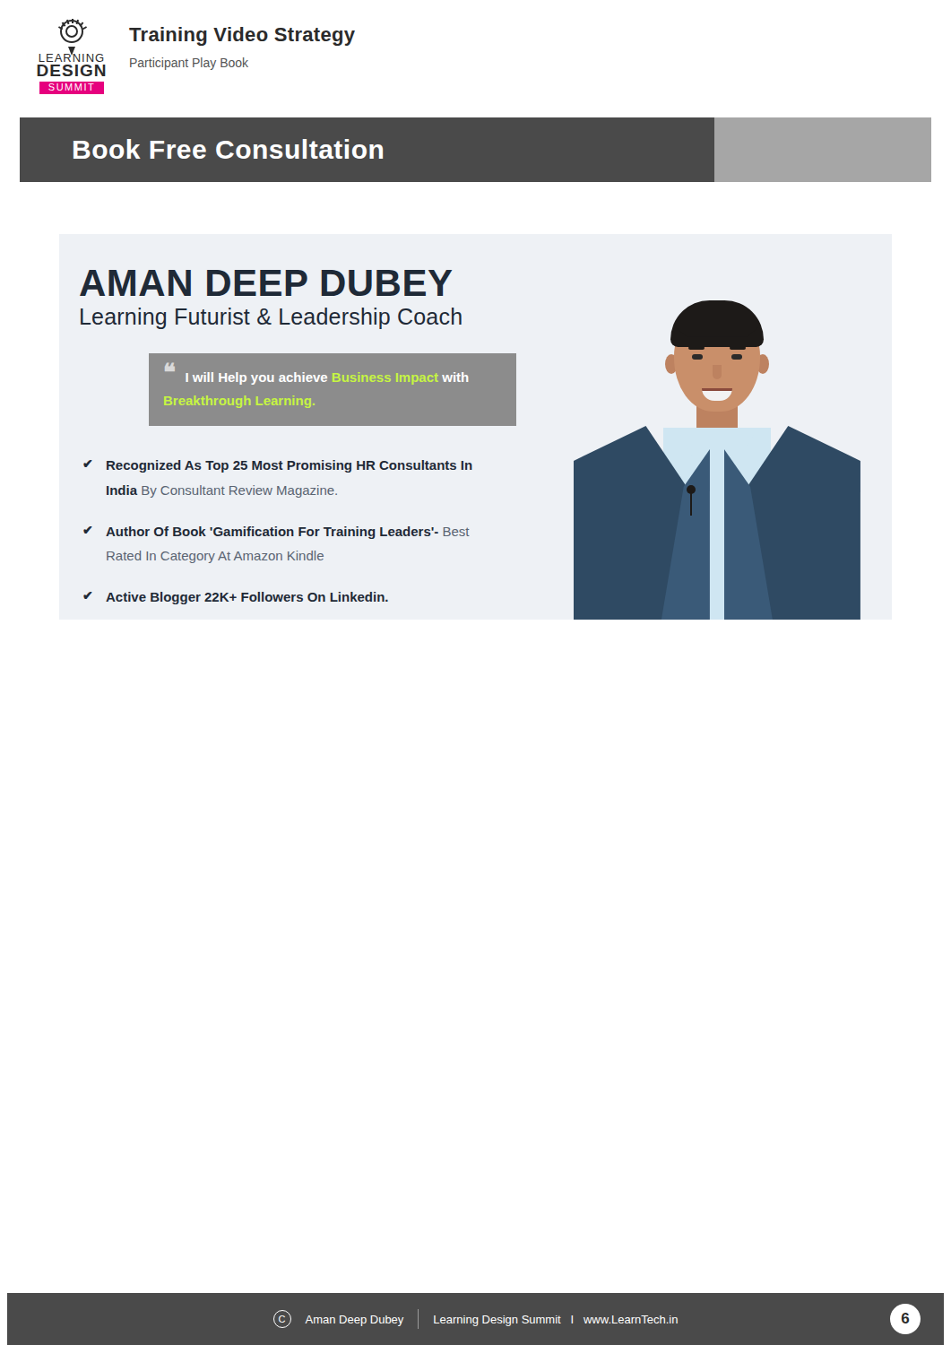LEARNING
DESIGN
SUMMIT
Training Video Strategy
Participant Play Book
Book Free Consultation
AMAN DEEP DUBEY
Learning Futurist & Leadership Coach
❝ I will Help you achieve Business Impact with Breakthrough Learning.
Recognized As Top 25 Most Promising HR Consultants In India By Consultant Review Magazine.
Author Of Book 'Gamification For Training Leaders'- Best Rated In Category At Amazon Kindle
Active Blogger 22K+ Followers On Linkedin.
Key Note Speaker At IIT, ISTD, Amity...
C Aman Deep Dubey Learning Design Summit I www.LearnTech.in
6